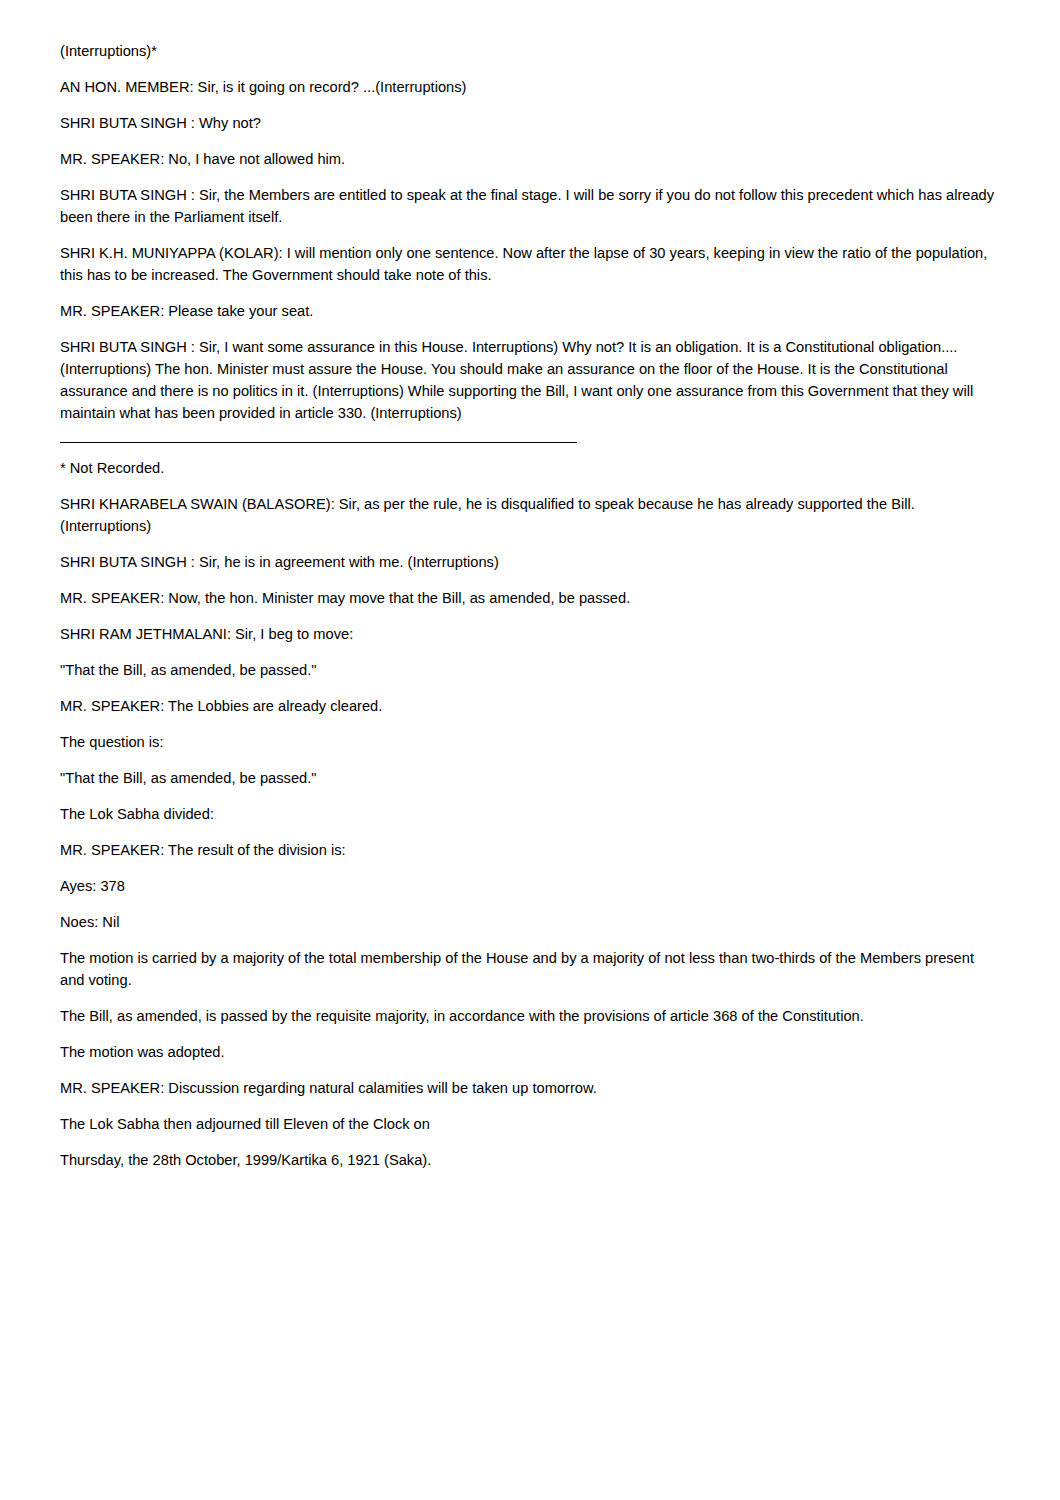(Interruptions)*
AN HON. MEMBER: Sir, is it going on record? ...(Interruptions)
SHRI BUTA SINGH : Why not?
MR. SPEAKER: No, I have not allowed him.
SHRI BUTA SINGH : Sir, the Members are entitled to speak at the final stage. I will be sorry if you do not follow this precedent which has already been there in the Parliament itself.
SHRI K.H. MUNIYAPPA (KOLAR): I will mention only one sentence. Now after the lapse of 30 years, keeping in view the ratio of the population, this has to be increased. The Government should take note of this.
MR. SPEAKER: Please take your seat.
SHRI BUTA SINGH : Sir, I want some assurance in this House. Interruptions) Why not? It is an obligation. It is a Constitutional obligation.... (Interruptions) The hon. Minister must assure the House. You should make an assurance on the floor of the House. It is the Constitutional assurance and there is no politics in it. (Interruptions) While supporting the Bill, I want only one assurance from this Government that they will maintain what has been provided in article 330. (Interruptions)
* Not Recorded.
SHRI KHARABELA SWAIN (BALASORE): Sir, as per the rule, he is disqualified to speak because he has already supported the Bill.(Interruptions)
SHRI BUTA SINGH : Sir, he is in agreement with me. (Interruptions)
MR. SPEAKER: Now, the hon. Minister may move that the Bill, as amended, be passed.
SHRI RAM JETHMALANI: Sir, I beg to move:
"That the Bill, as amended, be passed."
MR. SPEAKER: The Lobbies are already cleared.
The question is:
"That the Bill, as amended, be passed."
The Lok Sabha divided:
MR. SPEAKER: The result of the division is:
Ayes: 378
Noes: Nil
The motion is carried by a majority of the total membership of the House and by a majority of not less than two-thirds of the Members present and voting.
The Bill, as amended, is passed by the requisite majority, in accordance with the provisions of article 368 of the Constitution.
The motion was adopted.
MR. SPEAKER: Discussion regarding natural calamities will be taken up tomorrow.
The Lok Sabha then adjourned till Eleven of the Clock on
Thursday, the 28th October, 1999/Kartika 6, 1921 (Saka).